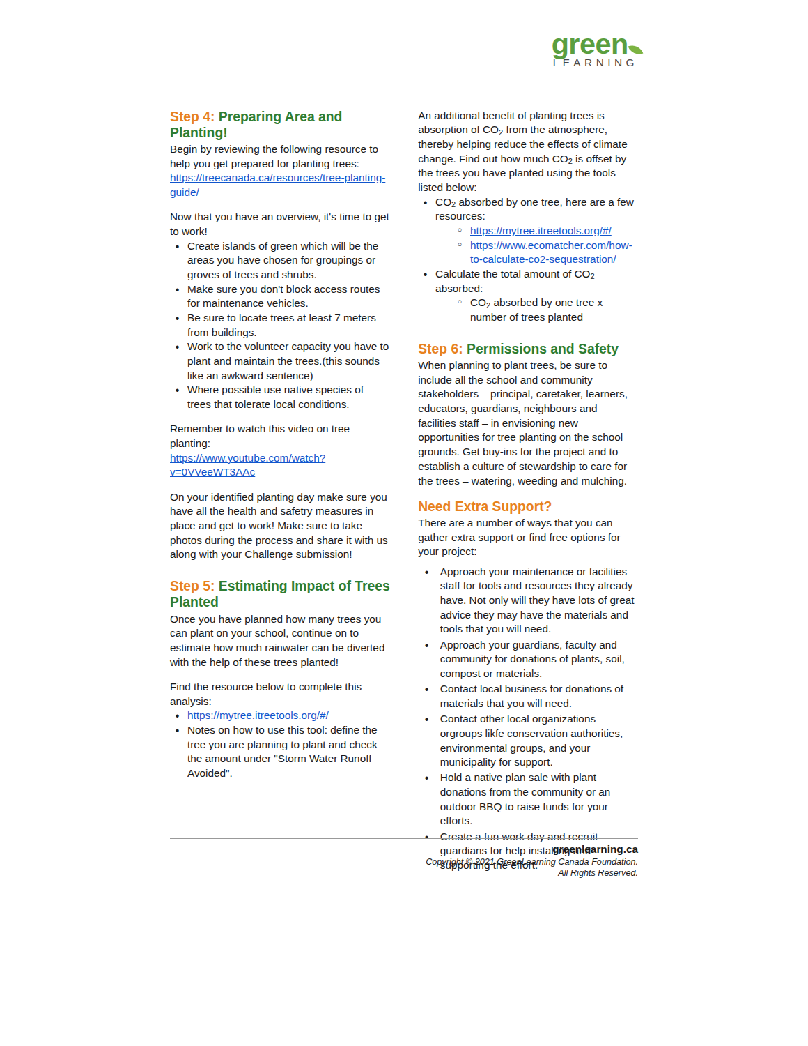green LEARNING
Step 4: Preparing Area and Planting!
Begin by reviewing the following resource to help you get prepared for planting trees:
https://treecanada.ca/resources/tree-planting-guide/
Now that you have an overview, it's time to get to work!
Create islands of green which will be the areas you have chosen for groupings or groves of trees and shrubs.
Make sure you don't block access routes for maintenance vehicles.
Be sure to locate trees at least 7 meters from buildings.
Work to the volunteer capacity you have to plant and maintain the trees.(this sounds like an awkward sentence)
Where possible use native species of trees that tolerate local conditions.
Remember to watch this video on tree planting:
https://www.youtube.com/watch?v=0VVeeWT3AAc
On your identified planting day make sure you have all the health and safetry measures in place and get to work! Make sure to take photos during the process and share it with us along with your Challenge submission!
Step 5: Estimating Impact of Trees Planted
Once you have planned how many trees you can plant on your school, continue on to estimate how much rainwater can be diverted with the help of these trees planted!
Find the resource below to complete this analysis:
https://mytree.itreetools.org/#/
Notes on how to use this tool: define the tree you are planning to plant and check the amount under "Storm Water Runoff Avoided".
An additional benefit of planting trees is absorption of CO2 from the atmosphere, thereby helping reduce the effects of climate change. Find out how much CO2 is offset by the trees you have planted using the tools listed below:
CO2 absorbed by one tree, here are a few resources:
https://mytree.itreetools.org/#/
https://www.ecomatcher.com/how-to-calculate-co2-sequestration/
Calculate the total amount of CO2 absorbed:
CO2 absorbed by one tree x number of trees planted
Step 6: Permissions and Safety
When planning to plant trees, be sure to include all the school and community stakeholders – principal, caretaker, learners, educators, guardians, neighbours and facilities staff – in envisioning new opportunities for tree planting on the school grounds. Get buy-ins for the project and to establish a culture of stewardship to care for the trees – watering, weeding and mulching.
Need Extra Support?
There are a number of ways that you can gather extra support or find free options for your project:
Approach your maintenance or facilities staff for tools and resources they already have. Not only will they have lots of great advice they may have the materials and tools that you will need.
Approach your guardians, faculty and community for donations of plants, soil, compost or materials.
Contact local business for donations of materials that you will need.
Contact other local organizations orgroups likfe conservation authorities, environmental groups, and your municipality for support.
Hold a native plan sale with plant donations from the community or an outdoor BBQ to raise funds for your efforts.
Create a fun work day and recruit guardians for help installing and supporting the effort.
greenlearning.ca
Copyright © 2021 GreenLearning Canada Foundation.
All Rights Reserved.